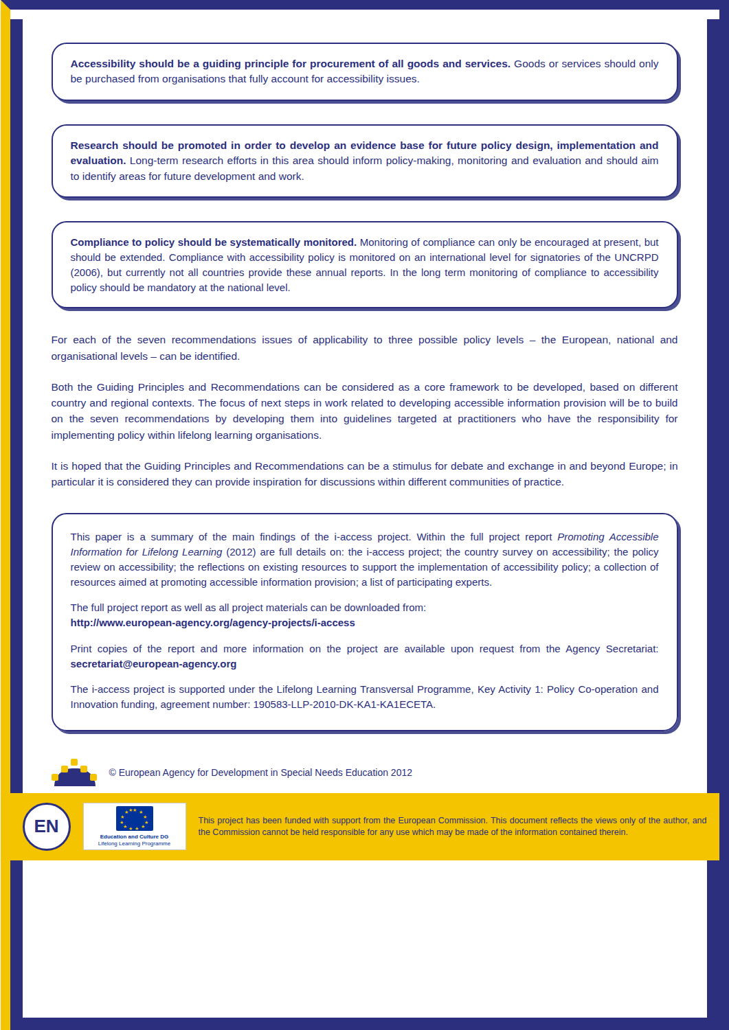Accessibility should be a guiding principle for procurement of all goods and services. Goods or services should only be purchased from organisations that fully account for accessibility issues.
Research should be promoted in order to develop an evidence base for future policy design, implementation and evaluation. Long-term research efforts in this area should inform policy-making, monitoring and evaluation and should aim to identify areas for future development and work.
Compliance to policy should be systematically monitored. Monitoring of compliance can only be encouraged at present, but should be extended. Compliance with accessibility policy is monitored on an international level for signatories of the UNCRPD (2006), but currently not all countries provide these annual reports. In the long term monitoring of compliance to accessibility policy should be mandatory at the national level.
For each of the seven recommendations issues of applicability to three possible policy levels – the European, national and organisational levels – can be identified.
Both the Guiding Principles and Recommendations can be considered as a core framework to be developed, based on different country and regional contexts. The focus of next steps in work related to developing accessible information provision will be to build on the seven recommendations by developing them into guidelines targeted at practitioners who have the responsibility for implementing policy within lifelong learning organisations.
It is hoped that the Guiding Principles and Recommendations can be a stimulus for debate and exchange in and beyond Europe; in particular it is considered they can provide inspiration for discussions within different communities of practice.
This paper is a summary of the main findings of the i-access project. Within the full project report Promoting Accessible Information for Lifelong Learning (2012) are full details on: the i-access project; the country survey on accessibility; the policy review on accessibility; the reflections on existing resources to support the implementation of accessibility policy; a collection of resources aimed at promoting accessible information provision; a list of participating experts.
The full project report as well as all project materials can be downloaded from:
http://www.european-agency.org/agency-projects/i-access
Print copies of the report and more information on the project are available upon request from the Agency Secretariat: secretariat@european-agency.org
The i-access project is supported under the Lifelong Learning Transversal Programme, Key Activity 1: Policy Co-operation and Innovation funding, agreement number: 190583-LLP-2010-DK-KA1-KA1ECETA.
© European Agency for Development in Special Needs Education 2012
EN
★ ★ ★ ★ ★ ★ ★ ★ ★ ★ ★ ★
Education and Culture DG
Lifelong Learning Programme
This project has been funded with support from the European Commission. This document reflects the views only of the author, and the Commission cannot be held responsible for any use which may be made of the information contained therein.